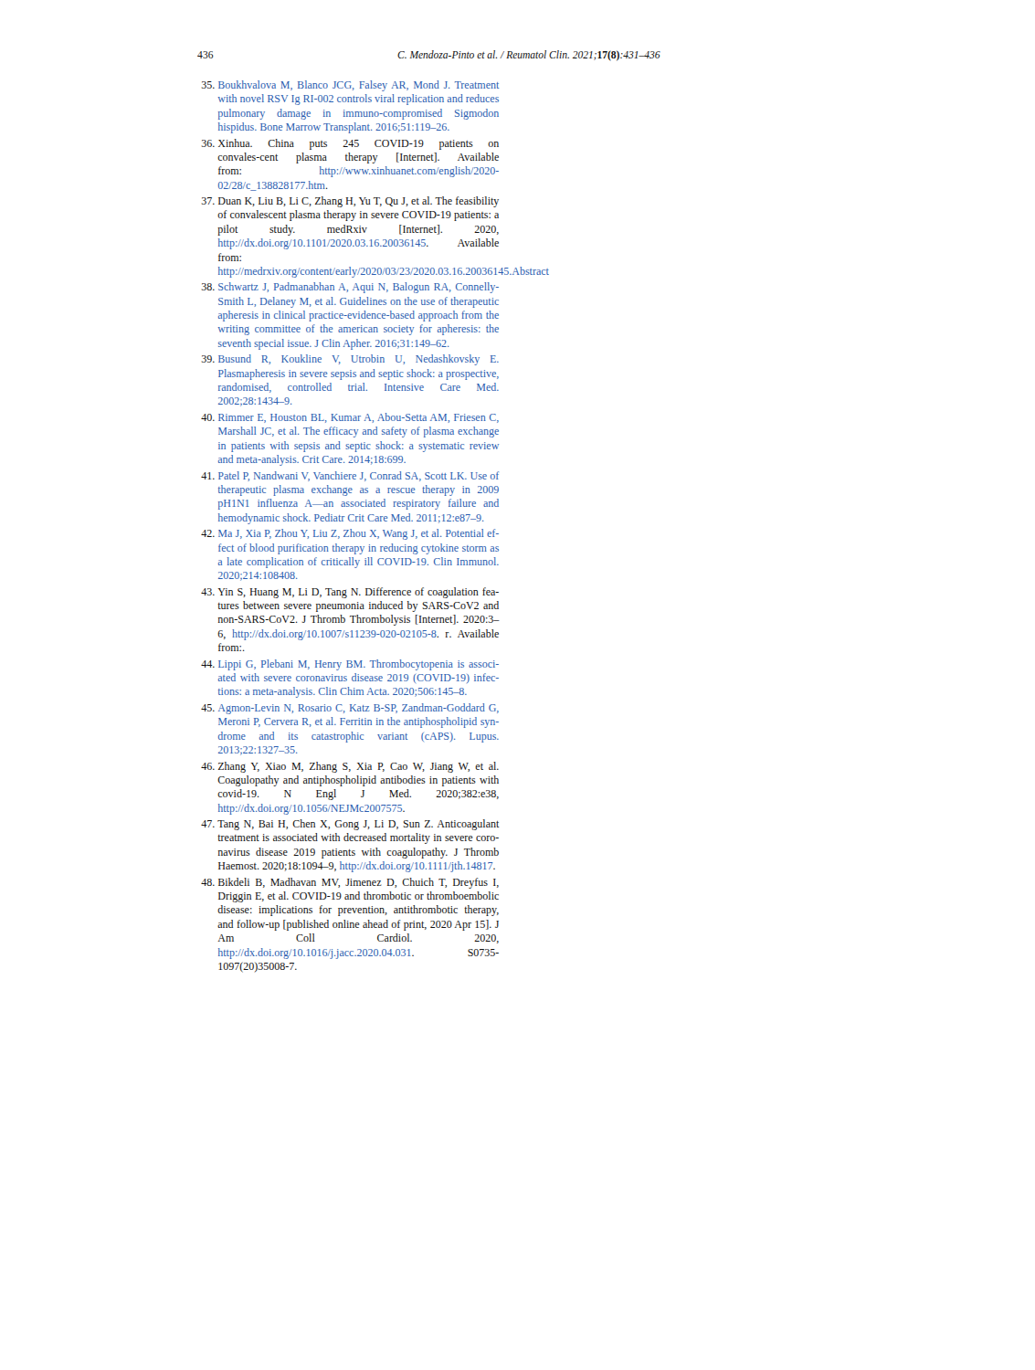436 C. Mendoza-Pinto et al. / Reumatol Clin. 2021;17(8):431–436
Boukhvalova M, Blanco JCG, Falsey AR, Mond J. Treatment with novel RSV Ig RI-002 controls viral replication and reduces pulmonary damage in immuno-compromised Sigmodon hispidus. Bone Marrow Transplant. 2016;51:119–26.
Xinhua. China puts 245 COVID-19 patients on convales-cent plasma therapy [Internet]. Available from: http://www.xinhuanet.com/english/2020-02/28/c_138828177.htm.
Duan K, Liu B, Li C, Zhang H, Yu T, Qu J, et al. The feasibility of convalescent plasma therapy in severe COVID-19 patients: a pilot study. medRxiv [Internet]. 2020, http://dx.doi.org/10.1101/2020.03.16.20036145. Available from: http://medrxiv.org/content/early/2020/03/23/2020.03.16.20036145.Abstract
Schwartz J, Padmanabhan A, Aqui N, Balogun RA, Connelly-Smith L, Delaney M, et al. Guidelines on the use of therapeutic apheresis in clinical practice-evidence-based approach from the writing committee of the american society for apheresis: the seventh special issue. J Clin Apher. 2016;31:149–62.
Busund R, Koukline V, Utrobin U, Nedashkovsky E. Plasmapheresis in severe sepsis and septic shock: a prospective, randomised, controlled trial. Intensive Care Med. 2002;28:1434–9.
Rimmer E, Houston BL, Kumar A, Abou-Setta AM, Friesen C, Marshall JC, et al. The efficacy and safety of plasma exchange in patients with sepsis and septic shock: a systematic review and meta-analysis. Crit Care. 2014;18:699.
Patel P, Nandwani V, Vanchiere J, Conrad SA, Scott LK. Use of therapeutic plasma exchange as a rescue therapy in 2009 pH1N1 influenza A—an associated respiratory failure and hemodynamic shock. Pediatr Crit Care Med. 2011;12:e87–9.
Ma J, Xia P, Zhou Y, Liu Z, Zhou X, Wang J, et al. Potential effect of blood purification therapy in reducing cytokine storm as a late complication of critically ill COVID-19. Clin Immunol. 2020;214:108408.
Yin S, Huang M, Li D, Tang N. Difference of coagulation features between severe pneumonia induced by SARS-CoV2 and non-SARS-CoV2. J Thromb Thrombolysis [Internet]. 2020:3–6, http://dx.doi.org/10.1007/s11239-020-02105-8. r. Available from:.
Lippi G, Plebani M, Henry BM. Thrombocytopenia is associated with severe coronavirus disease 2019 (COVID-19) infections: a meta-analysis. Clin Chim Acta. 2020;506:145–8.
Agmon-Levin N, Rosario C, Katz B-SP, Zandman-Goddard G, Meroni P, Cervera R, et al. Ferritin in the antiphospholipid syndrome and its catastrophic variant (cAPS). Lupus. 2013;22:1327–35.
Zhang Y, Xiao M, Zhang S, Xia P, Cao W, Jiang W, et al. Coagulopathy and antiphospholipid antibodies in patients with covid-19. N Engl J Med. 2020;382:e38, http://dx.doi.org/10.1056/NEJMc2007575.
Tang N, Bai H, Chen X, Gong J, Li D, Sun Z. Anticoagulant treatment is associated with decreased mortality in severe coronavirus disease 2019 patients with coagulopathy. J Thromb Haemost. 2020;18:1094–9, http://dx.doi.org/10.1111/jth.14817.
Bikdeli B, Madhavan MV, Jimenez D, Chuich T, Dreyfus I, Driggin E, et al. COVID-19 and thrombotic or thromboembolic disease: implications for prevention, antithrombotic therapy, and follow-up [published online ahead of print, 2020 Apr 15]. J Am Coll Cardiol. 2020, http://dx.doi.org/10.1016/j.jacc.2020.04.031. S0735-1097(20)35008-7.